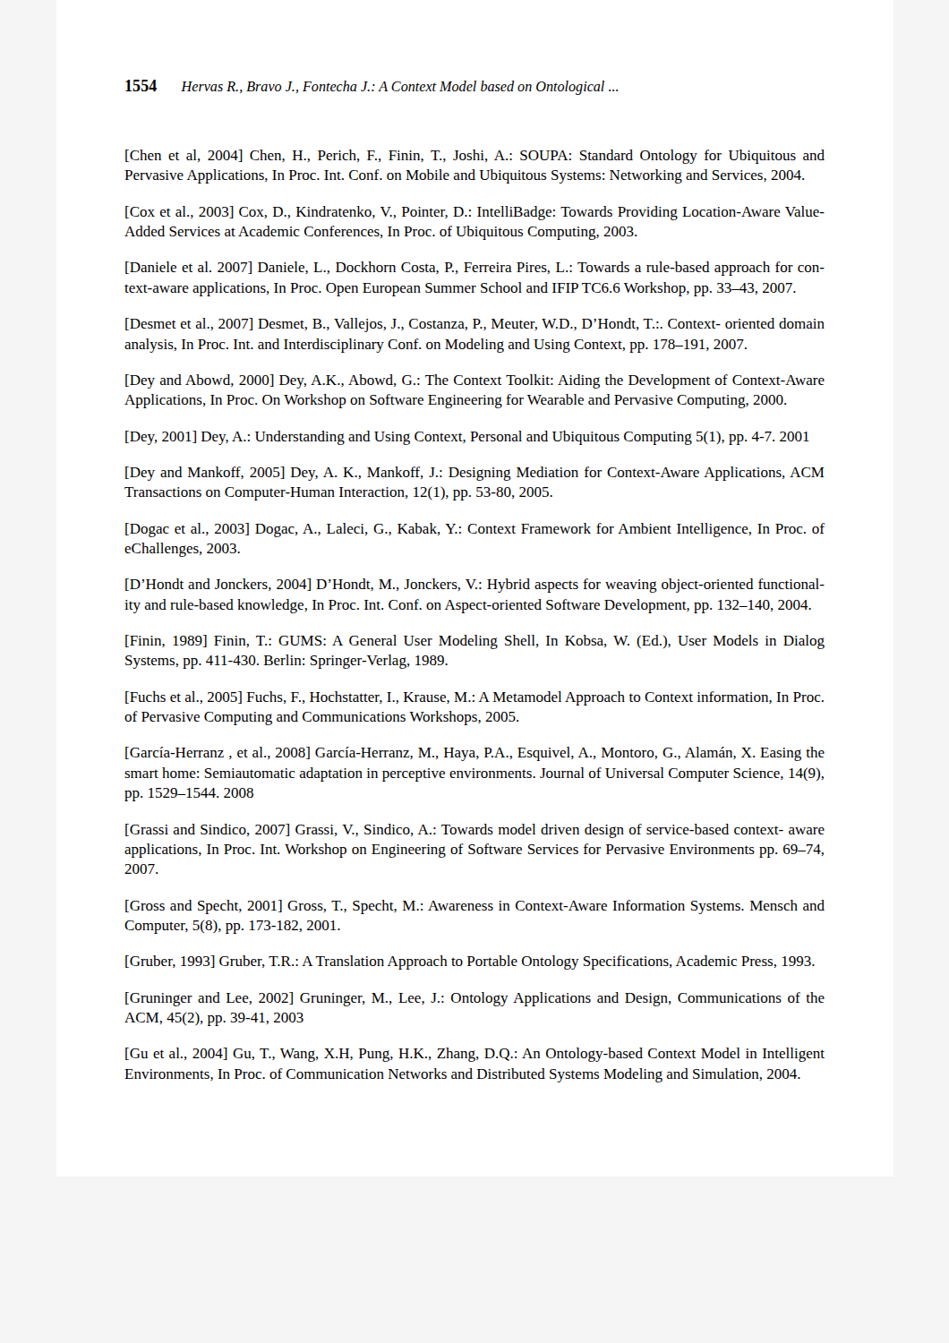1554 Hervas R., Bravo J., Fontecha J.: A Context Model based on Ontological ...
[Chen et al, 2004] Chen, H., Perich, F., Finin, T., Joshi, A.: SOUPA: Standard Ontology for Ubiquitous and Pervasive Applications, In Proc. Int. Conf. on Mobile and Ubiquitous Systems: Networking and Services, 2004.
[Cox et al., 2003] Cox, D., Kindratenko, V., Pointer, D.: IntelliBadge: Towards Providing Location-Aware Value-Added Services at Academic Conferences, In Proc. of Ubiquitous Computing, 2003.
[Daniele et al. 2007] Daniele, L., Dockhorn Costa, P., Ferreira Pires, L.: Towards a rule-based approach for context-aware applications, In Proc. Open European Summer School and IFIP TC6.6 Workshop, pp. 33–43, 2007.
[Desmet et al., 2007] Desmet, B., Vallejos, J., Costanza, P., Meuter, W.D., D’Hondt, T.:. Context- oriented domain analysis, In Proc. Int. and Interdisciplinary Conf. on Modeling and Using Context, pp. 178–191, 2007.
[Dey and Abowd, 2000] Dey, A.K., Abowd, G.: The Context Toolkit: Aiding the Development of Context-Aware Applications, In Proc. On Workshop on Software Engineering for Wearable and Pervasive Computing, 2000.
[Dey, 2001] Dey, A.: Understanding and Using Context, Personal and Ubiquitous Computing 5(1), pp. 4-7. 2001
[Dey and Mankoff, 2005] Dey, A. K., Mankoff, J.: Designing Mediation for Context-Aware Applications, ACM Transactions on Computer-Human Interaction, 12(1), pp. 53-80, 2005.
[Dogac et al., 2003] Dogac, A., Laleci, G., Kabak, Y.: Context Framework for Ambient Intelligence, In Proc. of eChallenges, 2003.
[D’Hondt and Jonckers, 2004] D’Hondt, M., Jonckers, V.: Hybrid aspects for weaving object-oriented functionality and rule-based knowledge, In Proc. Int. Conf. on Aspect-oriented Software Development, pp. 132–140, 2004.
[Finin, 1989] Finin, T.: GUMS: A General User Modeling Shell, In Kobsa, W. (Ed.), User Models in Dialog Systems, pp. 411-430. Berlin: Springer-Verlag, 1989.
[Fuchs et al., 2005] Fuchs, F., Hochstatter, I., Krause, M.: A Metamodel Approach to Context information, In Proc. of Pervasive Computing and Communications Workshops, 2005.
[García-Herranz , et al., 2008] García-Herranz, M., Haya, P.A., Esquivel, A., Montoro, G., Alamán, X. Easing the smart home: Semiautomatic adaptation in perceptive environments. Journal of Universal Computer Science, 14(9), pp. 1529–1544. 2008
[Grassi and Sindico, 2007] Grassi, V., Sindico, A.: Towards model driven design of service-based context- aware applications, In Proc. Int. Workshop on Engineering of Software Services for Pervasive Environments pp. 69–74, 2007.
[Gross and Specht, 2001] Gross, T., Specht, M.: Awareness in Context-Aware Information Systems. Mensch and Computer, 5(8), pp. 173-182, 2001.
[Gruber, 1993] Gruber, T.R.: A Translation Approach to Portable Ontology Specifications, Academic Press, 1993.
[Gruninger and Lee, 2002] Gruninger, M., Lee, J.: Ontology Applications and Design, Communications of the ACM, 45(2), pp. 39-41, 2003
[Gu et al., 2004] Gu, T., Wang, X.H, Pung, H.K., Zhang, D.Q.: An Ontology-based Context Model in Intelligent Environments, In Proc. of Communication Networks and Distributed Systems Modeling and Simulation, 2004.